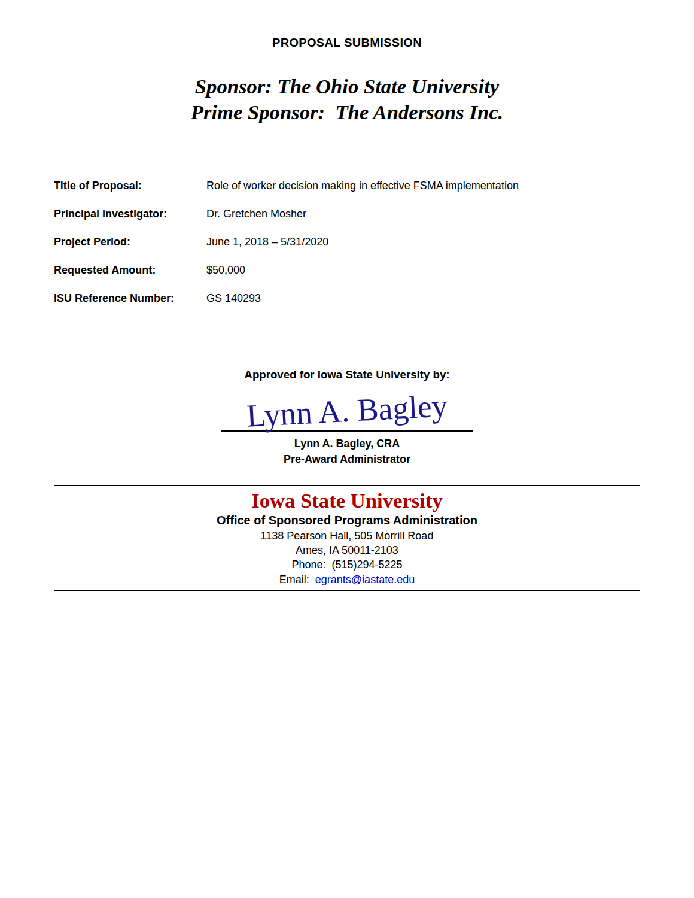PROPOSAL SUBMISSION
Sponsor: The Ohio State University
Prime Sponsor: The Andersons Inc.
| Title of Proposal: | Role of worker decision making in effective FSMA implementation |
| Principal Investigator: | Dr. Gretchen Mosher |
| Project Period: | June 1, 2018 – 5/31/2020 |
| Requested Amount: | $50,000 |
| ISU Reference Number: | GS 140293 |
Approved for Iowa State University by:
Lynn A. Bagley
Lynn A. Bagley, CRA
Pre-Award Administrator
Iowa State University
Office of Sponsored Programs Administration
1138 Pearson Hall, 505 Morrill Road
Ames, IA 50011-2103
Phone: (515)294-5225
Email: egrants@iastate.edu